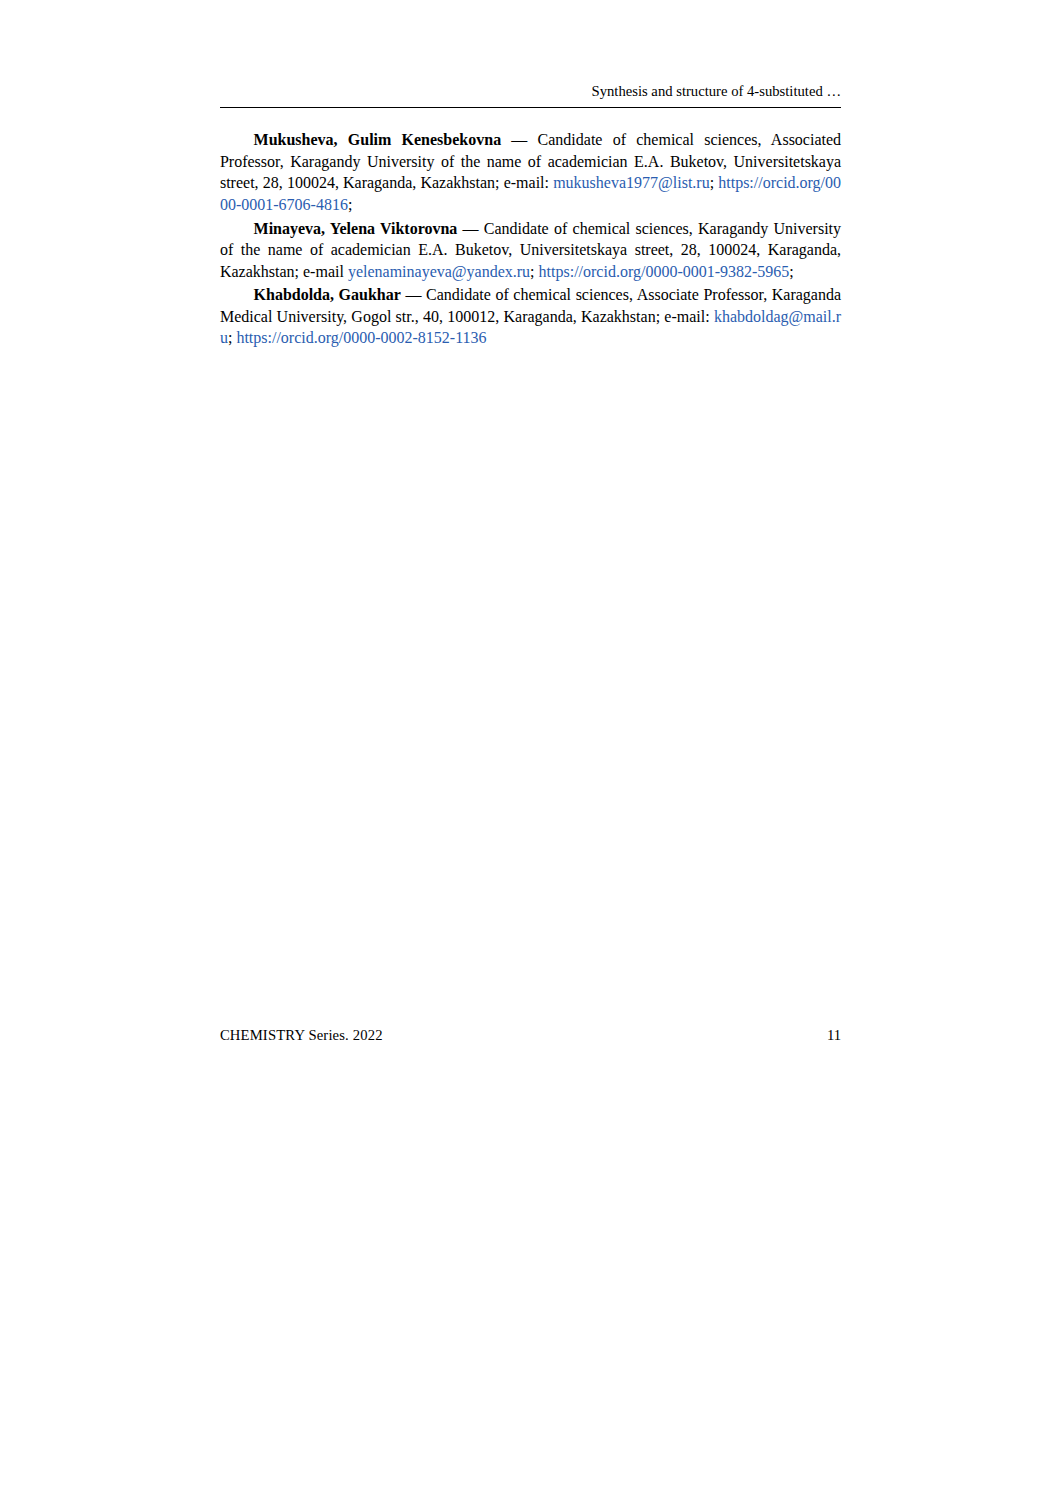Synthesis and structure of 4-substituted …
Mukusheva, Gulim Kenesbekovna — Candidate of chemical sciences, Associated Professor, Karagandy University of the name of academician E.A. Buketov, Universitetskaya street, 28, 100024, Karaganda, Kazakhstan; e-mail: mukusheva1977@list.ru; https://orcid.org/0000-0001-6706-4816;
Minayeva, Yelena Viktorovna — Candidate of chemical sciences, Karagandy University of the name of academician E.A. Buketov, Universitetskaya street, 28, 100024, Karaganda, Kazakhstan; e-mail yelenaminayeva@yandex.ru; https://orcid.org/0000-0001-9382-5965;
Khabdolda, Gaukhar — Candidate of chemical sciences, Associate Professor, Karaganda Medical University, Gogol str., 40, 100012, Karaganda, Kazakhstan; e-mail: khabdoldag@mail.ru; https://orcid.org/0000-0002-8152-1136
CHEMISTRY Series. 2022 11